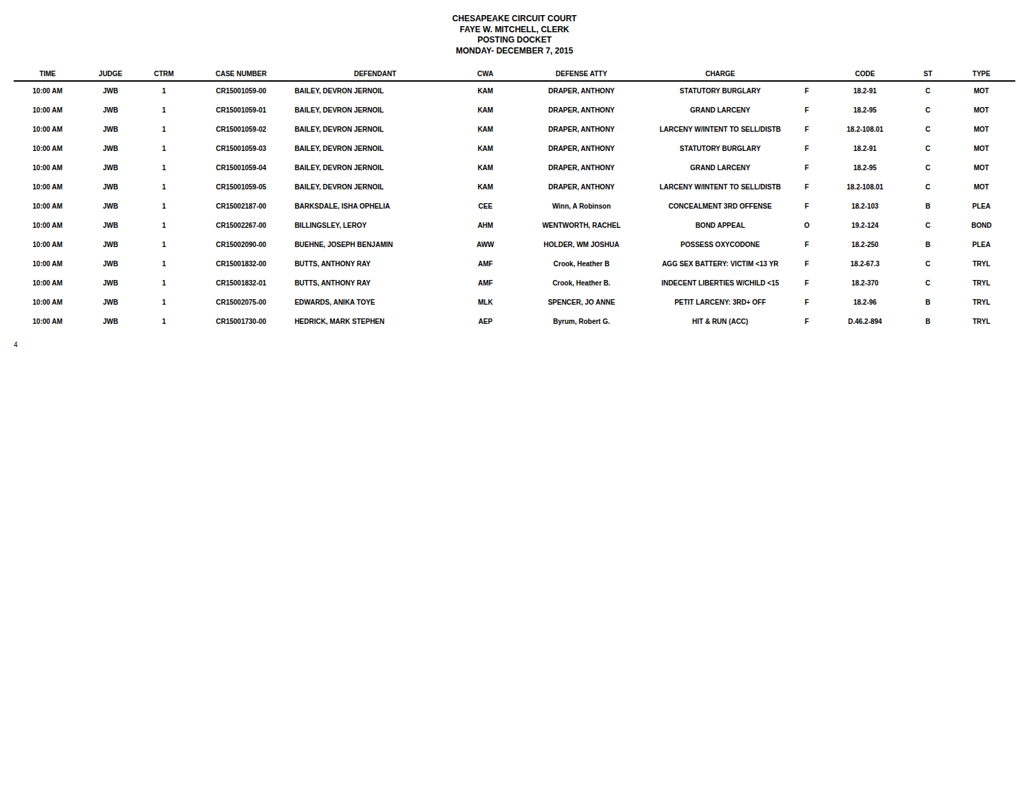CHESAPEAKE CIRCUIT COURT
FAYE W. MITCHELL, CLERK
POSTING DOCKET
MONDAY- DECEMBER 7, 2015
| TIME | JUDGE | CTRM | CASE NUMBER | DEFENDANT | CWA | DEFENSE ATTY | CHARGE | | CODE | ST | TYPE |
| --- | --- | --- | --- | --- | --- | --- | --- | --- | --- | --- | --- |
| 10:00 AM | JWB | 1 | CR15001059-00 | BAILEY, DEVRON JERNOIL | KAM | DRAPER, ANTHONY | STATUTORY BURGLARY | F | 18.2-91 | C | MOT |
| 10:00 AM | JWB | 1 | CR15001059-01 | BAILEY, DEVRON JERNOIL | KAM | DRAPER, ANTHONY | GRAND LARCENY | F | 18.2-95 | C | MOT |
| 10:00 AM | JWB | 1 | CR15001059-02 | BAILEY, DEVRON JERNOIL | KAM | DRAPER, ANTHONY | LARCENY W/INTENT TO SELL/DISTB | F | 18.2-108.01 | C | MOT |
| 10:00 AM | JWB | 1 | CR15001059-03 | BAILEY, DEVRON JERNOIL | KAM | DRAPER, ANTHONY | STATUTORY BURGLARY | F | 18.2-91 | C | MOT |
| 10:00 AM | JWB | 1 | CR15001059-04 | BAILEY, DEVRON JERNOIL | KAM | DRAPER, ANTHONY | GRAND LARCENY | F | 18.2-95 | C | MOT |
| 10:00 AM | JWB | 1 | CR15001059-05 | BAILEY, DEVRON JERNOIL | KAM | DRAPER, ANTHONY | LARCENY W/INTENT TO SELL/DISTB | F | 18.2-108.01 | C | MOT |
| 10:00 AM | JWB | 1 | CR15002187-00 | BARKSDALE, ISHA OPHELIA | CEE | Winn, A Robinson | CONCEALMENT 3RD OFFENSE | F | 18.2-103 | B | PLEA |
| 10:00 AM | JWB | 1 | CR15002267-00 | BILLINGSLEY, LEROY | AHM | WENTWORTH, RACHEL | BOND APPEAL | O | 19.2-124 | C | BOND |
| 10:00 AM | JWB | 1 | CR15002090-00 | BUEHNE, JOSEPH BENJAMIN | AWW | HOLDER, WM JOSHUA | POSSESS OXYCODONE | F | 18.2-250 | B | PLEA |
| 10:00 AM | JWB | 1 | CR15001832-00 | BUTTS, ANTHONY RAY | AMF | Crook, Heather B | AGG SEX BATTERY: VICTIM <13 YR | F | 18.2-67.3 | C | TRYL |
| 10:00 AM | JWB | 1 | CR15001832-01 | BUTTS, ANTHONY RAY | AMF | Crook, Heather B. | INDECENT LIBERTIES W/CHILD <15 | F | 18.2-370 | C | TRYL |
| 10:00 AM | JWB | 1 | CR15002075-00 | EDWARDS, ANIKA TOYE | MLK | SPENCER, JO ANNE | PETIT LARCENY: 3RD+ OFF | F | 18.2-96 | B | TRYL |
| 10:00 AM | JWB | 1 | CR15001730-00 | HEDRICK, MARK STEPHEN | AEP | Byrum, Robert G. | HIT & RUN (ACC) | F | D.46.2-894 | B | TRYL |
4